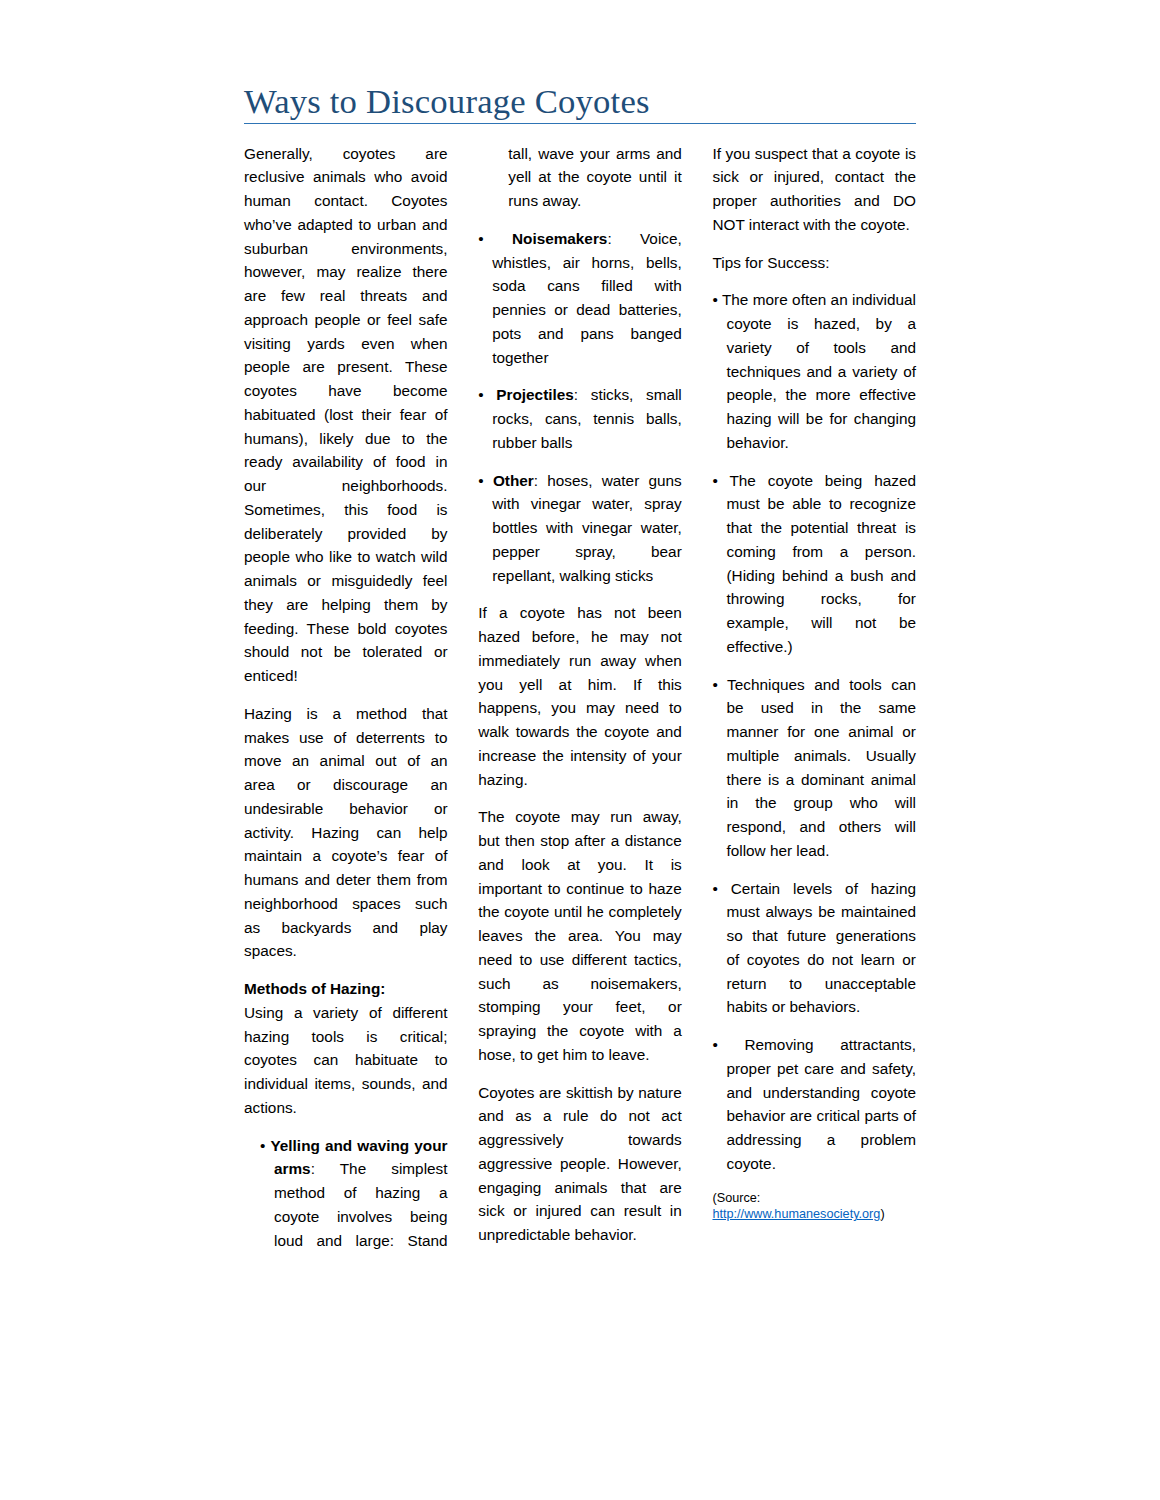Ways to Discourage Coyotes
Generally, coyotes are reclusive animals who avoid human contact. Coyotes who’ve adapted to urban and suburban environments, however, may realize there are few real threats and approach people or feel safe visiting yards even when people are present. These coyotes have become habituated (lost their fear of humans), likely due to the ready availability of food in our neighborhoods. Sometimes, this food is deliberately provided by people who like to watch wild animals or misguidedly feel they are helping them by feeding. These bold coyotes should not be tolerated or enticed!
Hazing is a method that makes use of deterrents to move an animal out of an area or discourage an undesirable behavior or activity. Hazing can help maintain a coyote’s fear of humans and deter them from neighborhood spaces such as backyards and play spaces.
Methods of Hazing:
Using a variety of different hazing tools is critical; coyotes can habituate to individual items, sounds, and actions.
• Yelling and waving your arms: The simplest method of hazing a coyote involves being loud and large: Stand tall, wave your arms and yell at the coyote until it runs away.
• Noisemakers: Voice, whistles, air horns, bells, soda cans filled with pennies or dead batteries, pots and pans banged together
• Projectiles: sticks, small rocks, cans, tennis balls, rubber balls
• Other: hoses, water guns with vinegar water, spray bottles with vinegar water, pepper spray, bear repellant, walking sticks
If a coyote has not been hazed before, he may not immediately run away when you yell at him. If this happens, you may need to walk towards the coyote and increase the intensity of your hazing.
The coyote may run away, but then stop after a distance and look at you. It is important to continue to haze the coyote until he completely leaves the area. You may need to use different tactics, such as noisemakers, stomping your feet, or spraying the coyote with a hose, to get him to leave.
Coyotes are skittish by nature and as a rule do not act aggressively towards aggressive people. However, engaging animals that are sick or injured can result in unpredictable behavior.
If you suspect that a coyote is sick or injured, contact the proper authorities and DO NOT interact with the coyote.
Tips for Success:
• The more often an individual coyote is hazed, by a variety of tools and techniques and a variety of people, the more effective hazing will be for changing behavior.
• The coyote being hazed must be able to recognize that the potential threat is coming from a person. (Hiding behind a bush and throwing rocks, for example, will not be effective.)
• Techniques and tools can be used in the same manner for one animal or multiple animals. Usually there is a dominant animal in the group who will respond, and others will follow her lead.
• Certain levels of hazing must always be maintained so that future generations of coyotes do not learn or return to unacceptable habits or behaviors.
• Removing attractants, proper pet care and safety, and understanding coyote behavior are critical parts of addressing a problem coyote.
(Source: http://www.humanesociety.org)